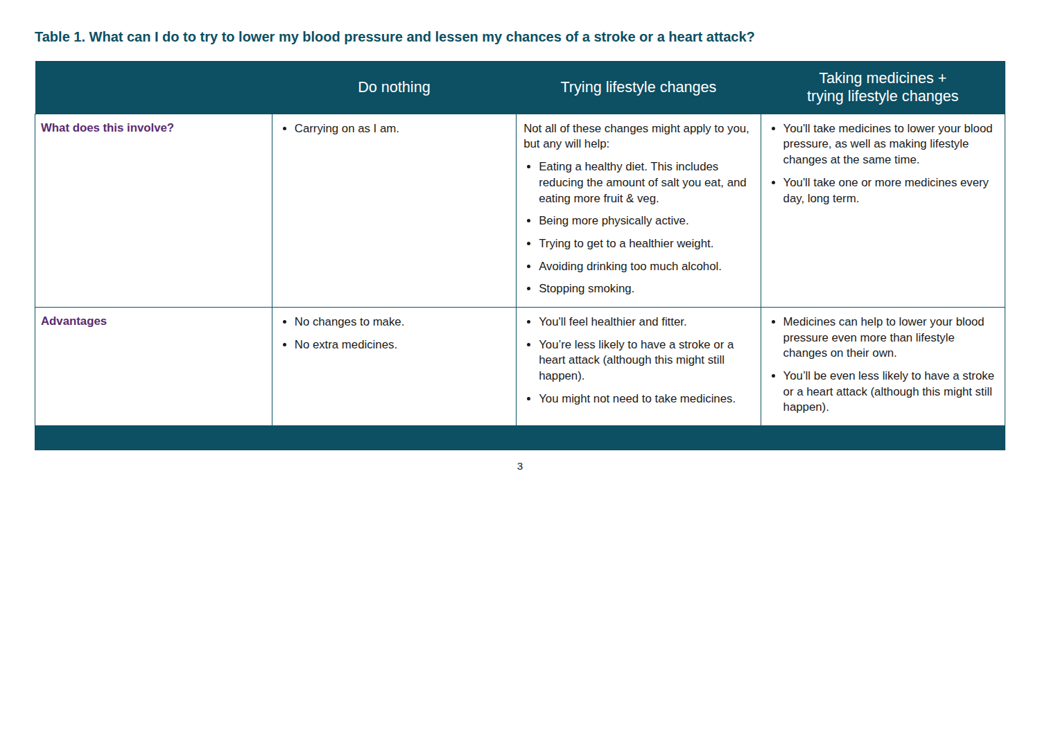Table 1. What can I do to try to lower my blood pressure and lessen my chances of a stroke or a heart attack?
| | Do nothing | Trying lifestyle changes | Taking medicines + trying lifestyle changes |
| --- | --- | --- | --- |
| What does this involve? | Carrying on as I am. | Not all of these changes might apply to you, but any will help: Eating a healthy diet. This includes reducing the amount of salt you eat, and eating more fruit & veg. Being more physically active. Trying to get to a healthier weight. Avoiding drinking too much alcohol. Stopping smoking. | You'll take medicines to lower your blood pressure, as well as making lifestyle changes at the same time. You'll take one or more medicines every day, long term. |
| Advantages | No changes to make. No extra medicines. | You'll feel healthier and fitter. You’re less likely to have a stroke or a heart attack (although this might still happen). You might not need to take medicines. | Medicines can help to lower your blood pressure even more than lifestyle changes on their own. You’ll be even less likely to have a stroke or a heart attack (although this might still happen). |
3